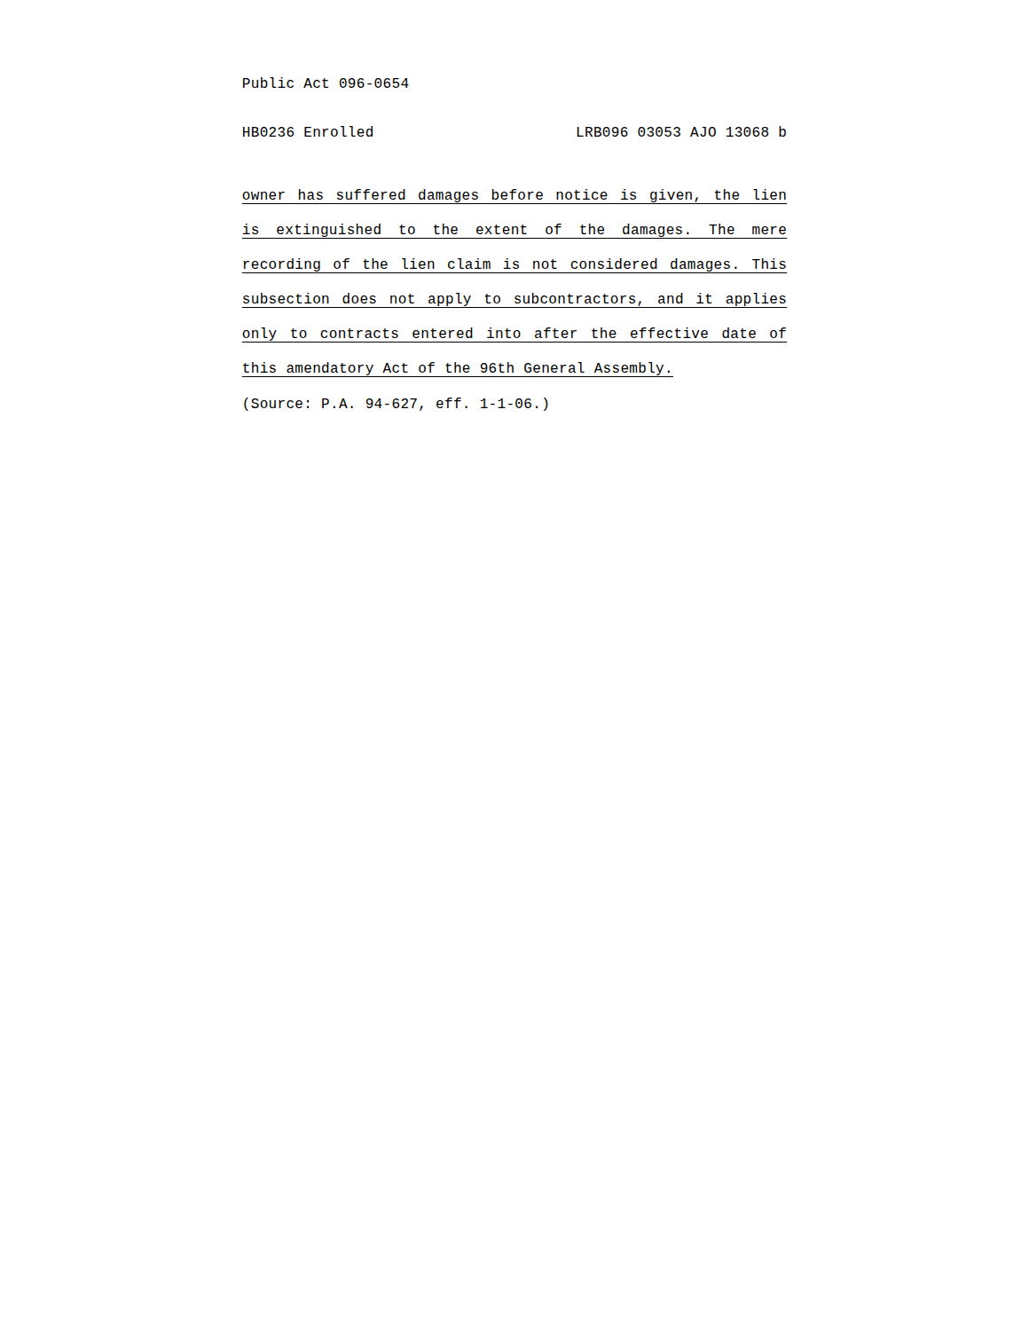Public Act 096-0654
HB0236 Enrolled LRB096 03053 AJO 13068 b
owner has suffered damages before notice is given, the lien is extinguished to the extent of the damages. The mere recording of the lien claim is not considered damages. This subsection does not apply to subcontractors, and it applies only to contracts entered into after the effective date of this amendatory Act of the 96th General Assembly.
(Source: P.A. 94-627, eff. 1-1-06.)